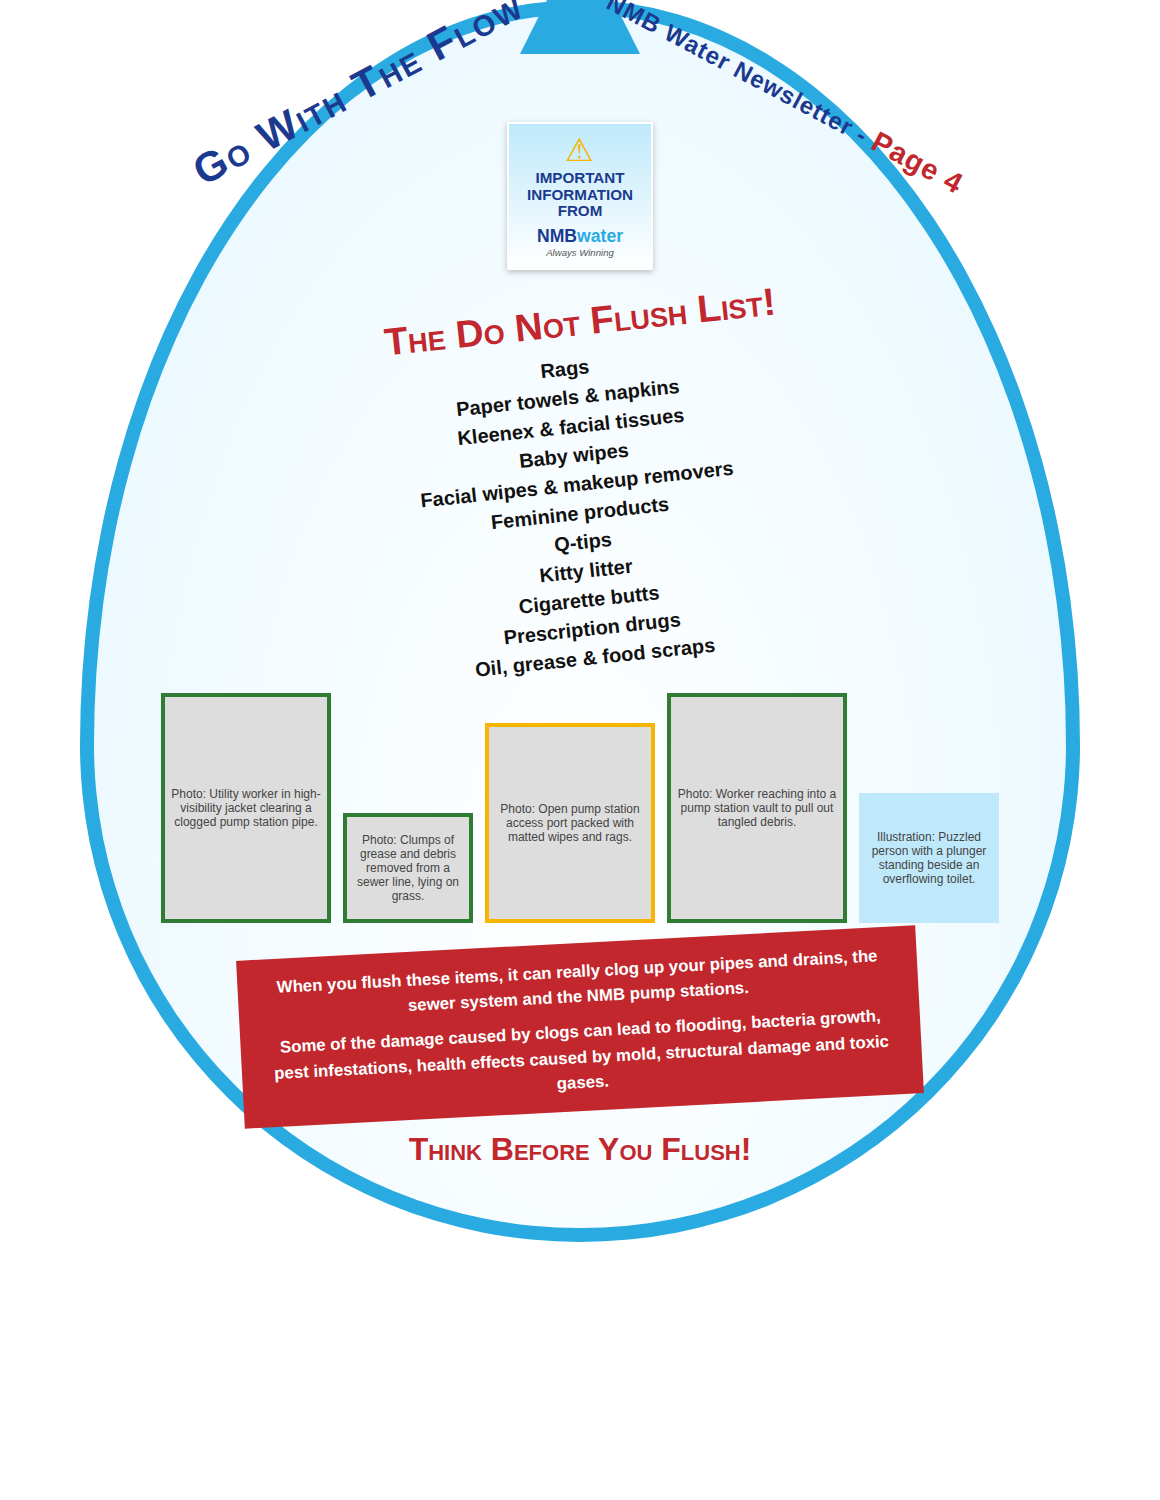Go With The Flow NMB Water Newsletter - Page 4
⚠
IMPORTANT
INFORMATION
FROM
NMBwater
Always Winning
The Do Not Flush List!
Rags
Paper towels & napkins
Kleenex & facial tissues
Baby wipes
Facial wipes & makeup removers
Feminine products
Q-tips
Kitty litter
Cigarette butts
Prescription drugs
Oil, grease & food scraps
Photo: Utility worker in high-visibility jacket clearing a clogged pump station pipe.
Photo: Clumps of grease and debris removed from a sewer line, lying on grass.
Photo: Open pump station access port packed with matted wipes and rags.
Photo: Worker reaching into a pump station vault to pull out tangled debris.
Illustration: Puzzled person with a plunger standing beside an overflowing toilet.
When you flush these items, it can really clog up your pipes and drains, the sewer system and the NMB pump stations.
Some of the damage caused by clogs can lead to flooding, bacteria growth, pest infestations, health effects caused by mold, structural damage and toxic gases.
Think Before You Flush!